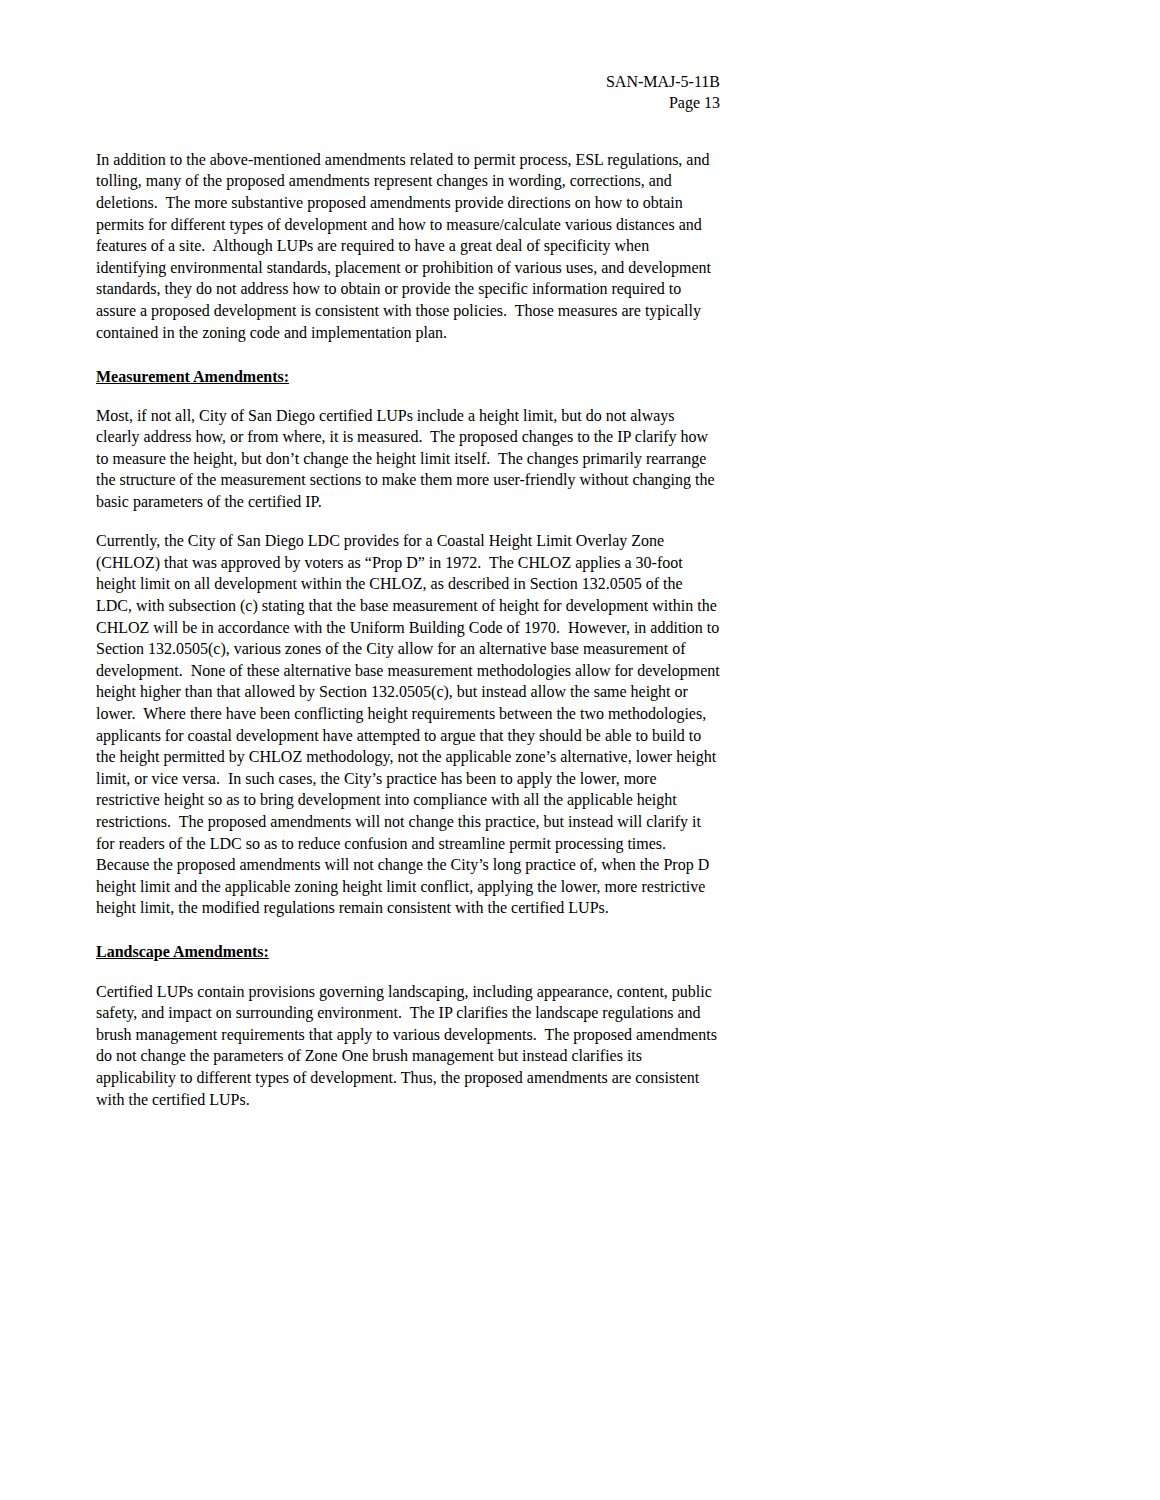SAN-MAJ-5-11B
Page 13
In addition to the above-mentioned amendments related to permit process, ESL regulations, and tolling, many of the proposed amendments represent changes in wording, corrections, and deletions. The more substantive proposed amendments provide directions on how to obtain permits for different types of development and how to measure/calculate various distances and features of a site. Although LUPs are required to have a great deal of specificity when identifying environmental standards, placement or prohibition of various uses, and development standards, they do not address how to obtain or provide the specific information required to assure a proposed development is consistent with those policies. Those measures are typically contained in the zoning code and implementation plan.
Measurement Amendments:
Most, if not all, City of San Diego certified LUPs include a height limit, but do not always clearly address how, or from where, it is measured. The proposed changes to the IP clarify how to measure the height, but don’t change the height limit itself. The changes primarily rearrange the structure of the measurement sections to make them more user-friendly without changing the basic parameters of the certified IP.
Currently, the City of San Diego LDC provides for a Coastal Height Limit Overlay Zone (CHLOZ) that was approved by voters as “Prop D” in 1972. The CHLOZ applies a 30-foot height limit on all development within the CHLOZ, as described in Section 132.0505 of the LDC, with subsection (c) stating that the base measurement of height for development within the CHLOZ will be in accordance with the Uniform Building Code of 1970. However, in addition to Section 132.0505(c), various zones of the City allow for an alternative base measurement of development. None of these alternative base measurement methodologies allow for development height higher than that allowed by Section 132.0505(c), but instead allow the same height or lower. Where there have been conflicting height requirements between the two methodologies, applicants for coastal development have attempted to argue that they should be able to build to the height permitted by CHLOZ methodology, not the applicable zone’s alternative, lower height limit, or vice versa. In such cases, the City’s practice has been to apply the lower, more restrictive height so as to bring development into compliance with all the applicable height restrictions. The proposed amendments will not change this practice, but instead will clarify it for readers of the LDC so as to reduce confusion and streamline permit processing times. Because the proposed amendments will not change the City’s long practice of, when the Prop D height limit and the applicable zoning height limit conflict, applying the lower, more restrictive height limit, the modified regulations remain consistent with the certified LUPs.
Landscape Amendments:
Certified LUPs contain provisions governing landscaping, including appearance, content, public safety, and impact on surrounding environment. The IP clarifies the landscape regulations and brush management requirements that apply to various developments. The proposed amendments do not change the parameters of Zone One brush management but instead clarifies its applicability to different types of development. Thus, the proposed amendments are consistent with the certified LUPs.